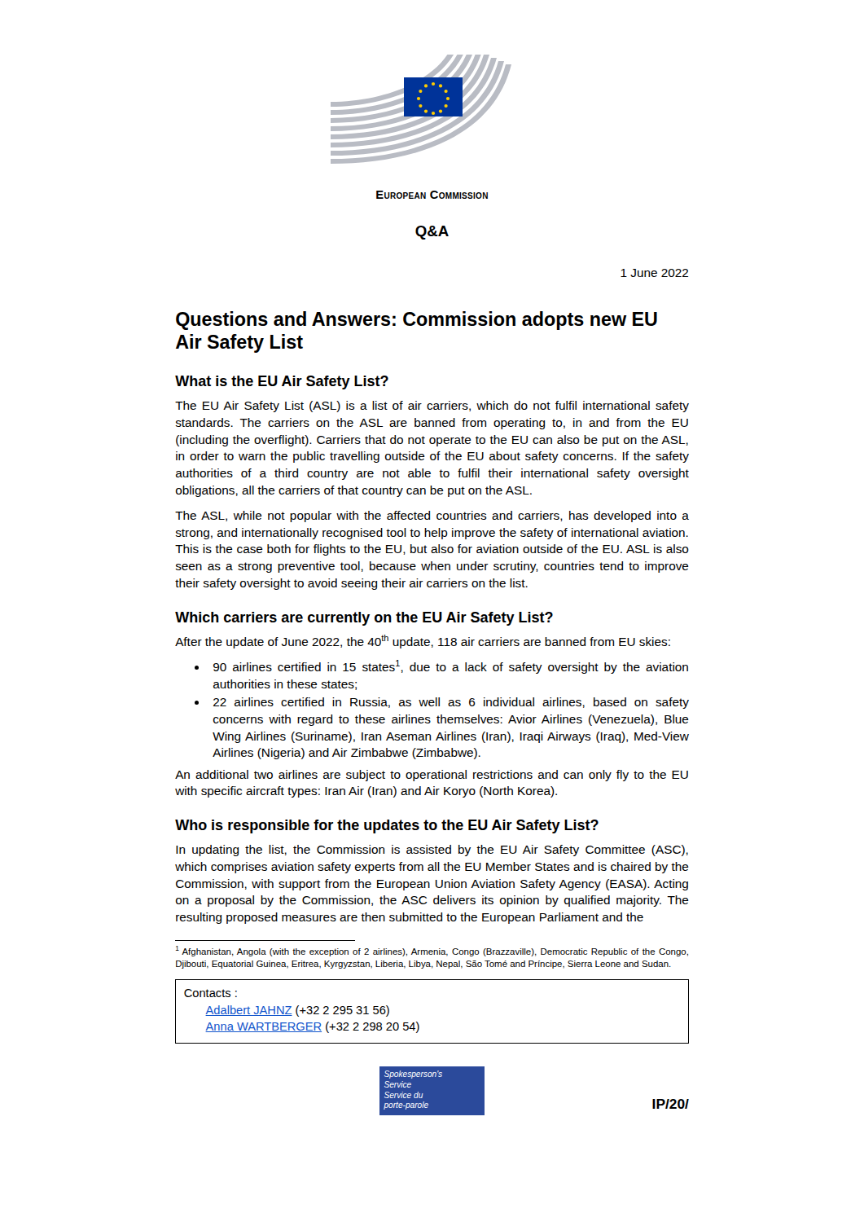European Commission
Q&A
1 June 2022
Questions and Answers: Commission adopts new EU Air Safety List
What is the EU Air Safety List?
The EU Air Safety List (ASL) is a list of air carriers, which do not fulfil international safety standards. The carriers on the ASL are banned from operating to, in and from the EU (including the overflight). Carriers that do not operate to the EU can also be put on the ASL, in order to warn the public travelling outside of the EU about safety concerns. If the safety authorities of a third country are not able to fulfil their international safety oversight obligations, all the carriers of that country can be put on the ASL.
The ASL, while not popular with the affected countries and carriers, has developed into a strong, and internationally recognised tool to help improve the safety of international aviation. This is the case both for flights to the EU, but also for aviation outside of the EU. ASL is also seen as a strong preventive tool, because when under scrutiny, countries tend to improve their safety oversight to avoid seeing their air carriers on the list.
Which carriers are currently on the EU Air Safety List?
After the update of June 2022, the 40th update, 118 air carriers are banned from EU skies:
90 airlines certified in 15 states1, due to a lack of safety oversight by the aviation authorities in these states;
22 airlines certified in Russia, as well as 6 individual airlines, based on safety concerns with regard to these airlines themselves: Avior Airlines (Venezuela), Blue Wing Airlines (Suriname), Iran Aseman Airlines (Iran), Iraqi Airways (Iraq), Med-View Airlines (Nigeria) and Air Zimbabwe (Zimbabwe).
An additional two airlines are subject to operational restrictions and can only fly to the EU with specific aircraft types: Iran Air (Iran) and Air Koryo (North Korea).
Who is responsible for the updates to the EU Air Safety List?
In updating the list, the Commission is assisted by the EU Air Safety Committee (ASC), which comprises aviation safety experts from all the EU Member States and is chaired by the Commission, with support from the European Union Aviation Safety Agency (EASA). Acting on a proposal by the Commission, the ASC delivers its opinion by qualified majority. The resulting proposed measures are then submitted to the European Parliament and the
1 Afghanistan, Angola (with the exception of 2 airlines), Armenia, Congo (Brazzaville), Democratic Republic of the Congo, Djibouti, Equatorial Guinea, Eritrea, Kyrgyzstan, Liberia, Libya, Nepal, São Tomé and Príncipe, Sierra Leone and Sudan.
Contacts :
Adalbert JAHNZ (+32 2 295 31 56)
Anna WARTBERGER (+32 2 298 20 54)
Spokesperson's
Service
Service du
porte-parole
IP/20/